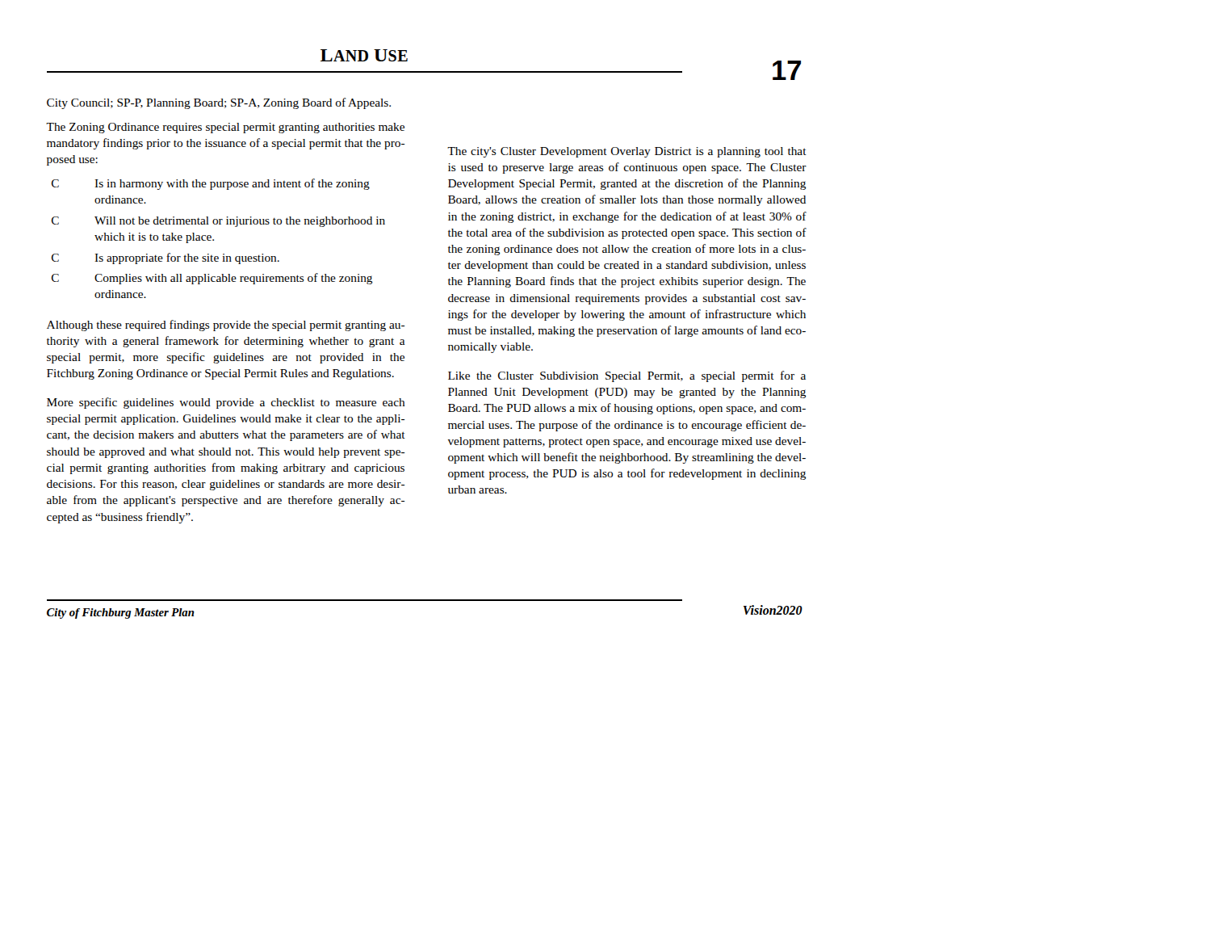17
LAND USE
City Council; SP-P, Planning Board; SP-A, Zoning Board of Appeals.
The Zoning Ordinance requires special permit granting authorities make mandatory findings prior to the issuance of a special permit that the proposed use:
Is in harmony with the purpose and intent of the zoning ordinance.
Will not be detrimental or injurious to the neighborhood in which it is to take place.
Is appropriate for the site in question.
Complies with all applicable requirements of the zoning ordinance.
Although these required findings provide the special permit granting authority with a general framework for determining whether to grant a special permit, more specific guidelines are not provided in the Fitchburg Zoning Ordinance or Special Permit Rules and Regulations.
More specific guidelines would provide a checklist to measure each special permit application. Guidelines would make it clear to the applicant, the decision makers and abutters what the parameters are of what should be approved and what should not. This would help prevent special permit granting authorities from making arbitrary and capricious decisions. For this reason, clear guidelines or standards are more desirable from the applicant's perspective and are therefore generally accepted as “business friendly”.
The city's Cluster Development Overlay District is a planning tool that is used to preserve large areas of continuous open space. The Cluster Development Special Permit, granted at the discretion of the Planning Board, allows the creation of smaller lots than those normally allowed in the zoning district, in exchange for the dedication of at least 30% of the total area of the subdivision as protected open space. This section of the zoning ordinance does not allow the creation of more lots in a cluster development than could be created in a standard subdivision, unless the Planning Board finds that the project exhibits superior design. The decrease in dimensional requirements provides a substantial cost savings for the developer by lowering the amount of infrastructure which must be installed, making the preservation of large amounts of land economically viable.
Like the Cluster Subdivision Special Permit, a special permit for a Planned Unit Development (PUD) may be granted by the Planning Board. The PUD allows a mix of housing options, open space, and commercial uses. The purpose of the ordinance is to encourage efficient development patterns, protect open space, and encourage mixed use development which will benefit the neighborhood. By streamlining the development process, the PUD is also a tool for redevelopment in declining urban areas.
City of Fitchburg Master Plan
Vision2020